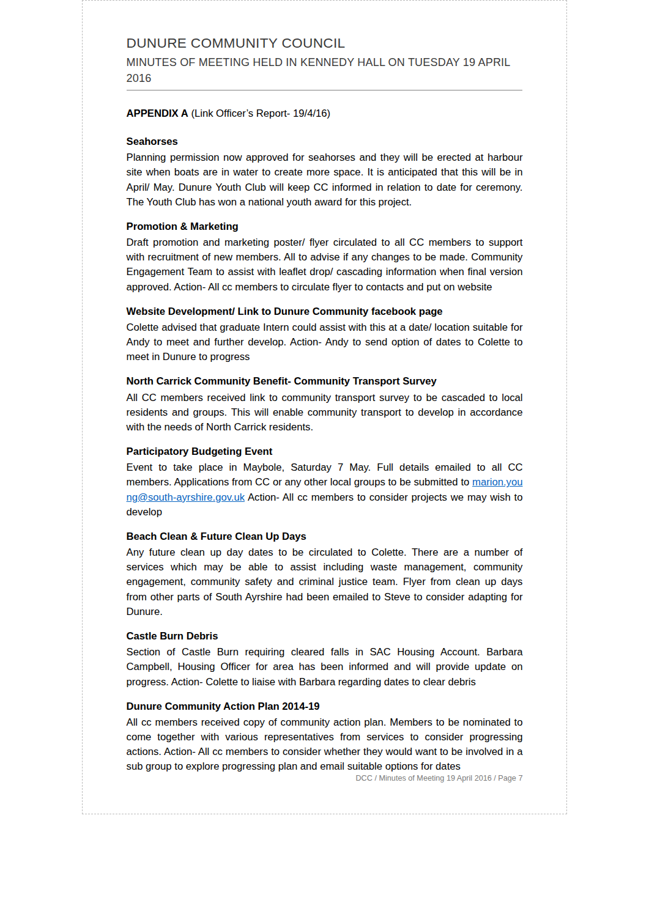DUNURE COMMUNITY COUNCIL
MINUTES OF MEETING HELD IN KENNEDY HALL ON TUESDAY 19 APRIL 2016
APPENDIX A (Link Officer’s Report- 19/4/16)
Seahorses
Planning permission now approved for seahorses and they will be erected at harbour site when boats are in water to create more space. It is anticipated that this will be in April/ May. Dunure Youth Club will keep CC informed in relation to date for ceremony. The Youth Club has won a national youth award for this project.
Promotion & Marketing
Draft promotion and marketing poster/ flyer circulated to all CC members to support with recruitment of new members. All to advise if any changes to be made. Community Engagement Team to assist with leaflet drop/ cascading information when final version approved. Action- All cc members to circulate flyer to contacts and put on website
Website Development/ Link to Dunure Community facebook page
Colette advised that graduate Intern could assist with this at a date/ location suitable for Andy to meet and further develop. Action- Andy to send option of dates to Colette to meet in Dunure to progress
North Carrick Community Benefit- Community Transport Survey
All CC members received link to community transport survey to be cascaded to local residents and groups. This will enable community transport to develop in accordance with the needs of North Carrick residents.
Participatory Budgeting Event
Event to take place in Maybole, Saturday 7 May. Full details emailed to all CC members. Applications from CC or any other local groups to be submitted to marion.young@south-ayrshire.gov.uk Action- All cc members to consider projects we may wish to develop
Beach Clean & Future Clean Up Days
Any future clean up day dates to be circulated to Colette. There are a number of services which may be able to assist including waste management, community engagement, community safety and criminal justice team. Flyer from clean up days from other parts of South Ayrshire had been emailed to Steve to consider adapting for Dunure.
Castle Burn Debris
Section of Castle Burn requiring cleared falls in SAC Housing Account. Barbara Campbell, Housing Officer for area has been informed and will provide update on progress. Action- Colette to liaise with Barbara regarding dates to clear debris
Dunure Community Action Plan 2014-19
All cc members received copy of community action plan. Members to be nominated to come together with various representatives from services to consider progressing actions. Action- All cc members to consider whether they would want to be involved in a sub group to explore progressing plan and email suitable options for dates
DCC / Minutes of Meeting 19 April 2016 / Page 7